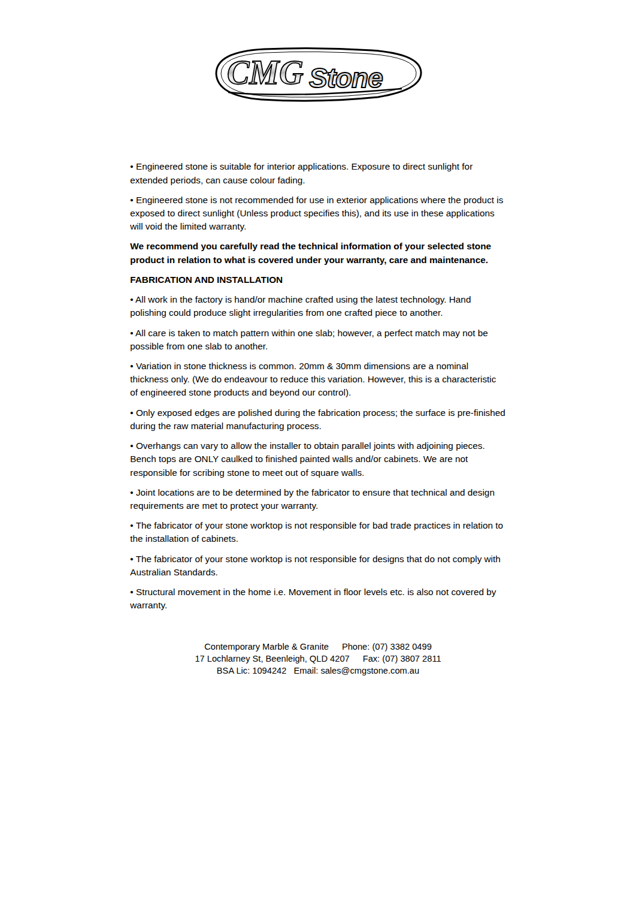CMG Stone
• Engineered stone is suitable for interior applications. Exposure to direct sunlight for extended periods, can cause colour fading.
• Engineered stone is not recommended for use in exterior applications where the product is exposed to direct sunlight (Unless product specifies this), and its use in these applications will void the limited warranty.
We recommend you carefully read the technical information of your selected stone product in relation to what is covered under your warranty, care and maintenance.
FABRICATION AND INSTALLATION
• All work in the factory is hand/or machine crafted using the latest technology. Hand polishing could produce slight irregularities from one crafted piece to another.
• All care is taken to match pattern within one slab; however, a perfect match may not be possible from one slab to another.
• Variation in stone thickness is common. 20mm & 30mm dimensions are a nominal thickness only. (We do endeavour to reduce this variation. However, this is a characteristic of engineered stone products and beyond our control).
• Only exposed edges are polished during the fabrication process; the surface is pre-finished during the raw material manufacturing process.
• Overhangs can vary to allow the installer to obtain parallel joints with adjoining pieces. Bench tops are ONLY caulked to finished painted walls and/or cabinets. We are not responsible for scribing stone to meet out of square walls.
• Joint locations are to be determined by the fabricator to ensure that technical and design requirements are met to protect your warranty.
• The fabricator of your stone worktop is not responsible for bad trade practices in relation to the installation of cabinets.
• The fabricator of your stone worktop is not responsible for designs that do not comply with Australian Standards.
• Structural movement in the home i.e. Movement in floor levels etc. is also not covered by warranty.
Contemporary Marble & Granite Phone: (07) 3382 0499
17 Lochlarney St, Beenleigh, QLD 4207 Fax: (07) 3807 2811
BSA Lic: 1094242 Email: sales@cmgstone.com.au